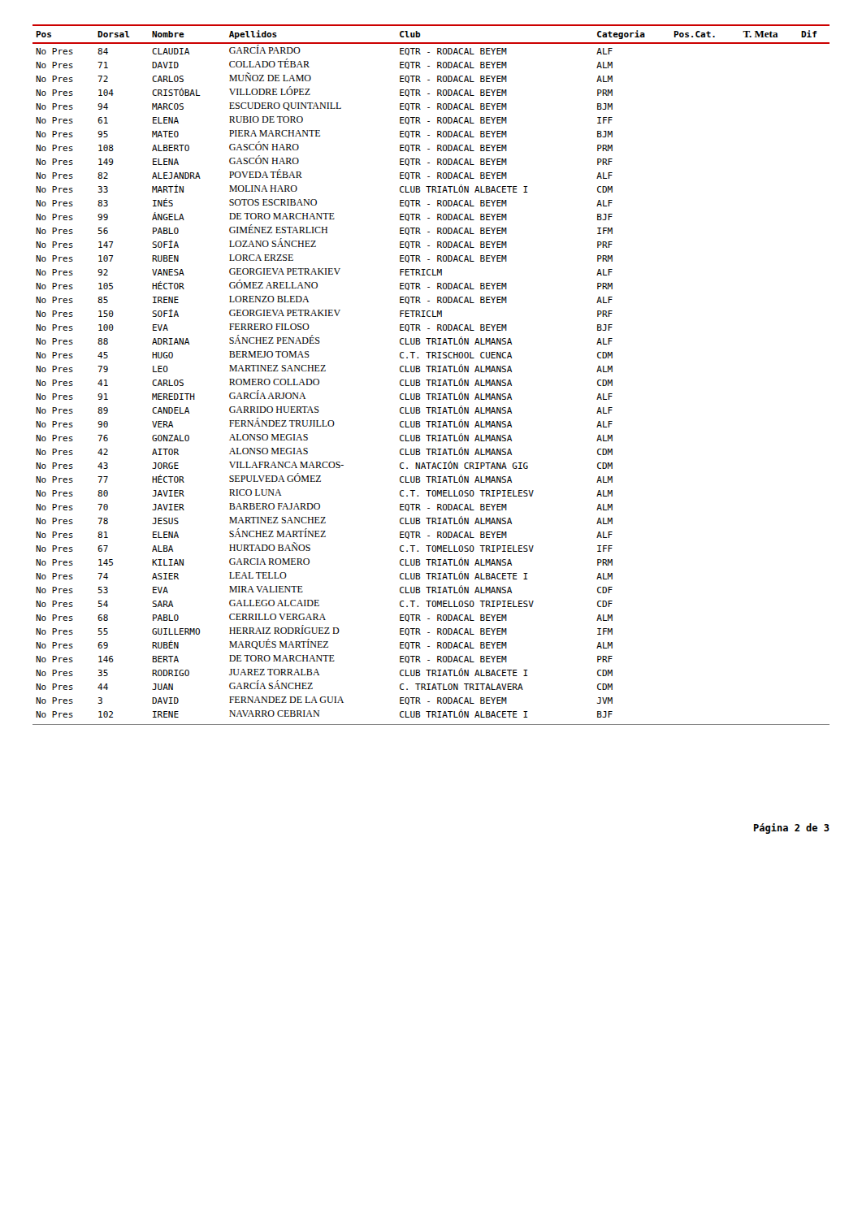| Pos | Dorsal | Nombre | Apellidos | Club | Categoria | Pos.Cat. | T. Meta | Dif |
| --- | --- | --- | --- | --- | --- | --- | --- | --- |
| No Pres | 84 | CLAUDIA | GARCÍA PARDO | EQTR - RODACAL BEYEM | ALF | | | |
| No Pres | 71 | DAVID | COLLADO TÉBAR | EQTR - RODACAL BEYEM | ALM | | | |
| No Pres | 72 | CARLOS | MUÑOZ DE LAMO | EQTR - RODACAL BEYEM | ALM | | | |
| No Pres | 104 | CRISTÓBAL | VILLODRE LÓPEZ | EQTR - RODACAL BEYEM | PRM | | | |
| No Pres | 94 | MARCOS | ESCUDERO QUINTANILL | EQTR - RODACAL BEYEM | BJM | | | |
| No Pres | 61 | ELENA | RUBIO DE TORO | EQTR - RODACAL BEYEM | IFF | | | |
| No Pres | 95 | MATEO | PIERA MARCHANTE | EQTR - RODACAL BEYEM | BJM | | | |
| No Pres | 108 | ALBERTO | GASCÓN HARO | EQTR - RODACAL BEYEM | PRM | | | |
| No Pres | 149 | ELENA | GASCÓN HARO | EQTR - RODACAL BEYEM | PRF | | | |
| No Pres | 82 | ALEJANDRA | POVEDA TÉBAR | EQTR - RODACAL BEYEM | ALF | | | |
| No Pres | 33 | MARTÍN | MOLINA HARO | CLUB TRIATLÓN ALBACETE I | CDM | | | |
| No Pres | 83 | INÉS | SOTOS ESCRIBANO | EQTR - RODACAL BEYEM | ALF | | | |
| No Pres | 99 | ÁNGELA | DE TORO MARCHANTE | EQTR - RODACAL BEYEM | BJF | | | |
| No Pres | 56 | PABLO | GIMÉNEZ ESTARLICH | EQTR - RODACAL BEYEM | IFM | | | |
| No Pres | 147 | SOFÍA | LOZANO SÁNCHEZ | EQTR - RODACAL BEYEM | PRF | | | |
| No Pres | 107 | RUBEN | LORCA ERZSE | EQTR - RODACAL BEYEM | PRM | | | |
| No Pres | 92 | VANESA | GEORGIEVA PETRAKIEV | FETRICLM | ALF | | | |
| No Pres | 105 | HÉCTOR | GÓMEZ ARELLANO | EQTR - RODACAL BEYEM | PRM | | | |
| No Pres | 85 | IRENE | LORENZO BLEDA | EQTR - RODACAL BEYEM | ALF | | | |
| No Pres | 150 | SOFÍA | GEORGIEVA PETRAKIEV | FETRICLM | PRF | | | |
| No Pres | 100 | EVA | FERRERO FILOSO | EQTR - RODACAL BEYEM | BJF | | | |
| No Pres | 88 | ADRIANA | SÁNCHEZ PENADÉS | CLUB TRIATLÓN ALMANSA | ALF | | | |
| No Pres | 45 | HUGO | BERMEJO TOMAS | C.T. TRISCHOOL CUENCA | CDM | | | |
| No Pres | 79 | LEO | MARTINEZ SANCHEZ | CLUB TRIATLÓN ALMANSA | ALM | | | |
| No Pres | 41 | CARLOS | ROMERO COLLADO | CLUB TRIATLÓN ALMANSA | CDM | | | |
| No Pres | 91 | MEREDITH | GARCÍA ARJONA | CLUB TRIATLÓN ALMANSA | ALF | | | |
| No Pres | 89 | CANDELA | GARRIDO HUERTAS | CLUB TRIATLÓN ALMANSA | ALF | | | |
| No Pres | 90 | VERA | FERNÁNDEZ TRUJILLO | CLUB TRIATLÓN ALMANSA | ALF | | | |
| No Pres | 76 | GONZALO | ALONSO MEGIAS | CLUB TRIATLÓN ALMANSA | ALM | | | |
| No Pres | 42 | AITOR | ALONSO MEGIAS | CLUB TRIATLÓN ALMANSA | CDM | | | |
| No Pres | 43 | JORGE | VILLAFRANCA MARCOS- | C. NATACIÓN CRIPTANA GIG | CDM | | | |
| No Pres | 77 | HÉCTOR | SEPULVEDA GÓMEZ | CLUB TRIATLÓN ALMANSA | ALM | | | |
| No Pres | 80 | JAVIER | RICO LUNA | C.T. TOMELLOSO TRIPIELESV | ALM | | | |
| No Pres | 70 | JAVIER | BARBERO FAJARDO | EQTR - RODACAL BEYEM | ALM | | | |
| No Pres | 78 | JESUS | MARTINEZ SANCHEZ | CLUB TRIATLÓN ALMANSA | ALM | | | |
| No Pres | 81 | ELENA | SÁNCHEZ MARTÍNEZ | EQTR - RODACAL BEYEM | ALF | | | |
| No Pres | 67 | ALBA | HURTADO BAÑOS | C.T. TOMELLOSO TRIPIELESV | IFF | | | |
| No Pres | 145 | KILIAN | GARCIA ROMERO | CLUB TRIATLÓN ALMANSA | PRM | | | |
| No Pres | 74 | ASIER | LEAL TELLO | CLUB TRIATLÓN ALBACETE I | ALM | | | |
| No Pres | 53 | EVA | MIRA VALIENTE | CLUB TRIATLÓN ALMANSA | CDF | | | |
| No Pres | 54 | SARA | GALLEGO ALCAIDE | C.T. TOMELLOSO TRIPIELESV | CDF | | | |
| No Pres | 68 | PABLO | CERRILLO VERGARA | EQTR - RODACAL BEYEM | ALM | | | |
| No Pres | 55 | GUILLERMO | HERRAIZ RODRÍGUEZ D | EQTR - RODACAL BEYEM | IFM | | | |
| No Pres | 69 | RUBÉN | MARQUÉS MARTÍNEZ | EQTR - RODACAL BEYEM | ALM | | | |
| No Pres | 146 | BERTA | DE TORO MARCHANTE | EQTR - RODACAL BEYEM | PRF | | | |
| No Pres | 35 | RODRIGO | JUAREZ TORRALBA | CLUB TRIATLÓN ALBACETE I | CDM | | | |
| No Pres | 44 | JUAN | GARCÍA SÁNCHEZ | C. TRIATLON TRITALAVERA | CDM | | | |
| No Pres | 3 | DAVID | FERNANDEZ DE LA GUIA | EQTR - RODACAL BEYEM | JVM | | | |
| No Pres | 102 | IRENE | NAVARRO CEBRIAN | CLUB TRIATLÓN ALBACETE I | BJF | | | |
Página 2 de 3